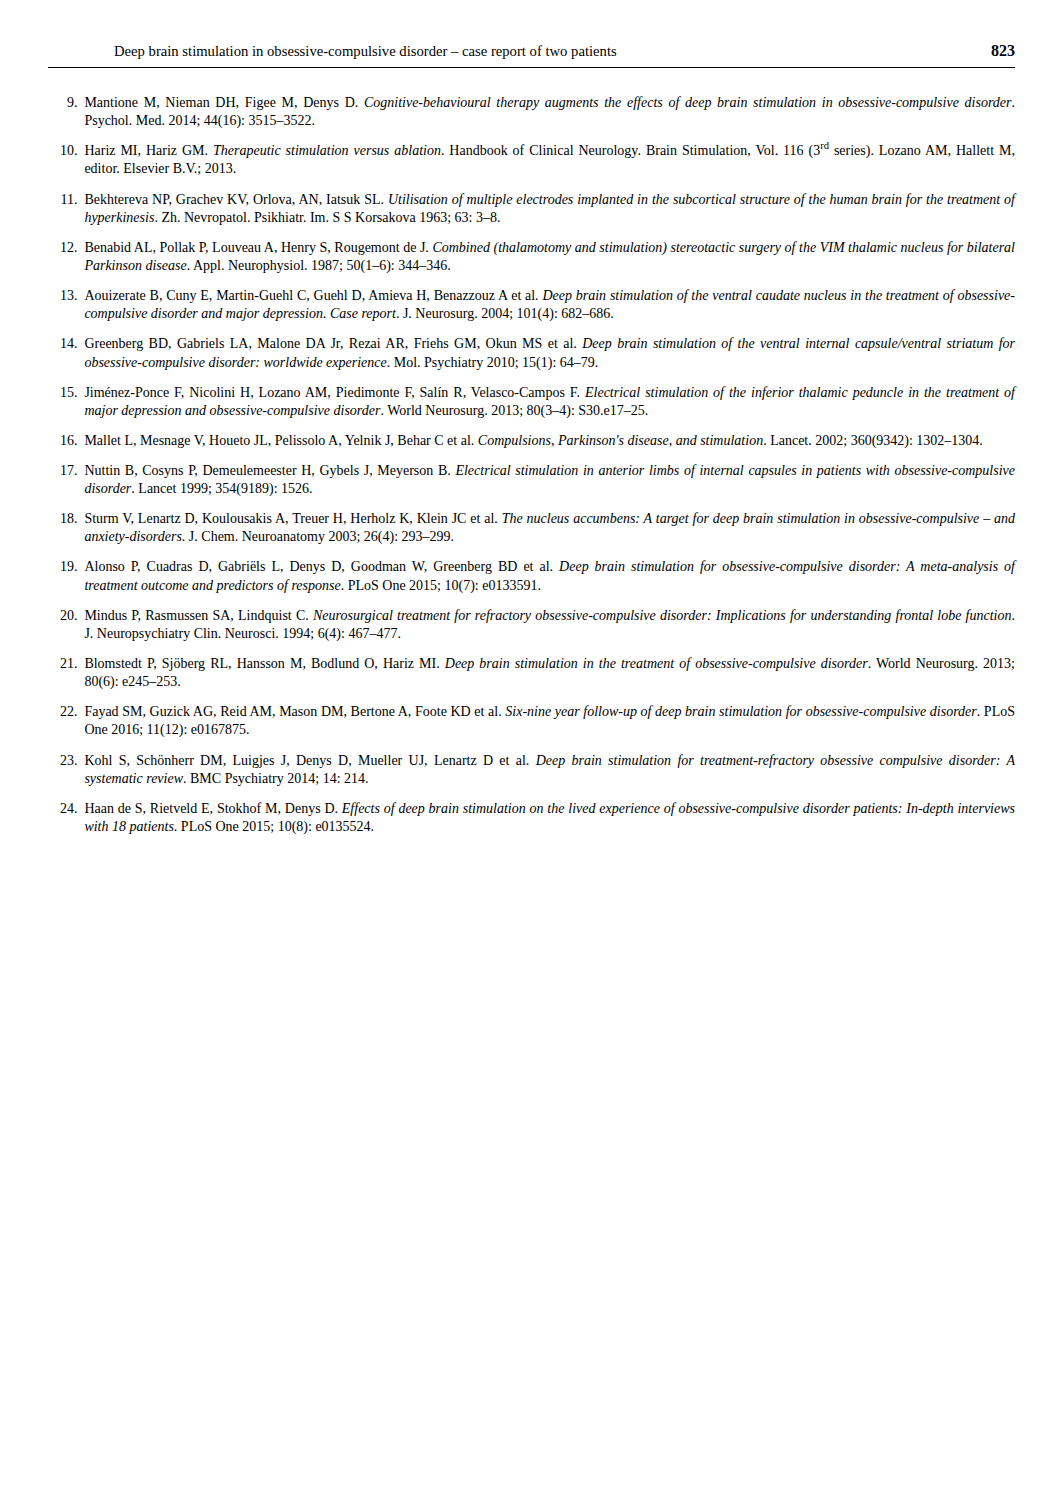Deep brain stimulation in obsessive-compulsive disorder – case report of two patients 823
Mantione M, Nieman DH, Figee M, Denys D. Cognitive-behavioural therapy augments the effects of deep brain stimulation in obsessive-compulsive disorder. Psychol. Med. 2014; 44(16): 3515–3522.
Hariz MI, Hariz GM. Therapeutic stimulation versus ablation. Handbook of Clinical Neurology. Brain Stimulation, Vol. 116 (3rd series). Lozano AM, Hallett M, editor. Elsevier B.V.; 2013.
Bekhtereva NP, Grachev KV, Orlova, AN, Iatsuk SL. Utilisation of multiple electrodes implanted in the subcortical structure of the human brain for the treatment of hyperkinesis. Zh. Nevropatol. Psikhiatr. Im. S S Korsakova 1963; 63: 3–8.
Benabid AL, Pollak P, Louveau A, Henry S, Rougemont de J. Combined (thalamotomy and stimulation) stereotactic surgery of the VIM thalamic nucleus for bilateral Parkinson disease. Appl. Neurophysiol. 1987; 50(1–6): 344–346.
Aouizerate B, Cuny E, Martin-Guehl C, Guehl D, Amieva H, Benazzouz A et al. Deep brain stimulation of the ventral caudate nucleus in the treatment of obsessive-compulsive disorder and major depression. Case report. J. Neurosurg. 2004; 101(4): 682–686.
Greenberg BD, Gabriels LA, Malone DA Jr, Rezai AR, Friehs GM, Okun MS et al. Deep brain stimulation of the ventral internal capsule/ventral striatum for obsessive-compulsive disorder: worldwide experience. Mol. Psychiatry 2010; 15(1): 64–79.
Jiménez-Ponce F, Nicolini H, Lozano AM, Piedimonte F, Salín R, Velasco-Campos F. Electrical stimulation of the inferior thalamic peduncle in the treatment of major depression and obsessive-compulsive disorder. World Neurosurg. 2013; 80(3–4): S30.e17–25.
Mallet L, Mesnage V, Houeto JL, Pelissolo A, Yelnik J, Behar C et al. Compulsions, Parkinson's disease, and stimulation. Lancet. 2002; 360(9342): 1302–1304.
Nuttin B, Cosyns P, Demeulemeester H, Gybels J, Meyerson B. Electrical stimulation in anterior limbs of internal capsules in patients with obsessive-compulsive disorder. Lancet 1999; 354(9189): 1526.
Sturm V, Lenartz D, Koulousakis A, Treuer H, Herholz K, Klein JC et al. The nucleus accumbens: A target for deep brain stimulation in obsessive-compulsive – and anxiety-disorders. J. Chem. Neuroanatomy 2003; 26(4): 293–299.
Alonso P, Cuadras D, Gabriëls L, Denys D, Goodman W, Greenberg BD et al. Deep brain stimulation for obsessive-compulsive disorder: A meta-analysis of treatment outcome and predictors of response. PLoS One 2015; 10(7): e0133591.
Mindus P, Rasmussen SA, Lindquist C. Neurosurgical treatment for refractory obsessive-compulsive disorder: Implications for understanding frontal lobe function. J. Neuropsychiatry Clin. Neurosci. 1994; 6(4): 467–477.
Blomstedt P, Sjöberg RL, Hansson M, Bodlund O, Hariz MI. Deep brain stimulation in the treatment of obsessive-compulsive disorder. World Neurosurg. 2013; 80(6): e245–253.
Fayad SM, Guzick AG, Reid AM, Mason DM, Bertone A, Foote KD et al. Six-nine year follow-up of deep brain stimulation for obsessive-compulsive disorder. PLoS One 2016; 11(12): e0167875.
Kohl S, Schönherr DM, Luigjes J, Denys D, Mueller UJ, Lenartz D et al. Deep brain stimulation for treatment-refractory obsessive compulsive disorder: A systematic review. BMC Psychiatry 2014; 14: 214.
Haan de S, Rietveld E, Stokhof M, Denys D. Effects of deep brain stimulation on the lived experience of obsessive-compulsive disorder patients: In-depth interviews with 18 patients. PLoS One 2015; 10(8): e0135524.